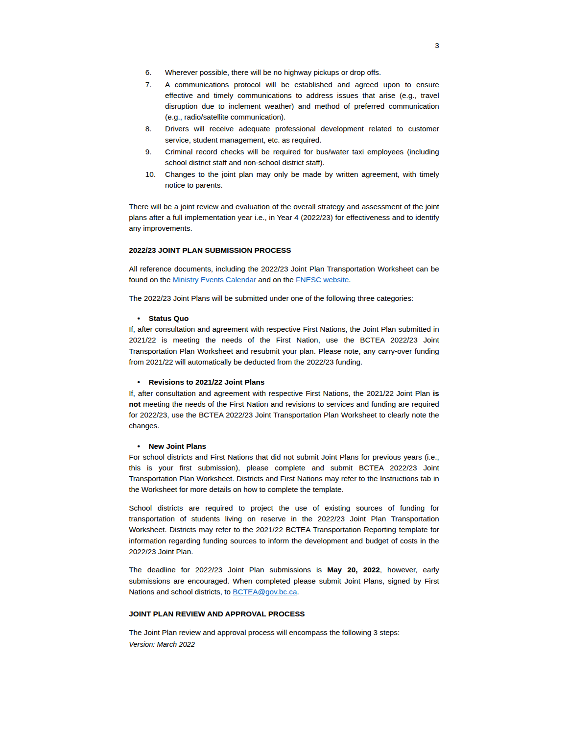3
Wherever possible, there will be no highway pickups or drop offs.
A communications protocol will be established and agreed upon to ensure effective and timely communications to address issues that arise (e.g., travel disruption due to inclement weather) and method of preferred communication (e.g., radio/satellite communication).
Drivers will receive adequate professional development related to customer service, student management, etc. as required.
Criminal record checks will be required for bus/water taxi employees (including school district staff and non-school district staff).
Changes to the joint plan may only be made by written agreement, with timely notice to parents.
There will be a joint review and evaluation of the overall strategy and assessment of the joint plans after a full implementation year i.e., in Year 4 (2022/23) for effectiveness and to identify any improvements.
2022/23 Joint Plan Submission Process
All reference documents, including the 2022/23 Joint Plan Transportation Worksheet can be found on the Ministry Events Calendar and on the FNESC website.
The 2022/23 Joint Plans will be submitted under one of the following three categories:
Status Quo
If, after consultation and agreement with respective First Nations, the Joint Plan submitted in 2021/22 is meeting the needs of the First Nation, use the BCTEA 2022/23 Joint Transportation Plan Worksheet and resubmit your plan. Please note, any carry-over funding from 2021/22 will automatically be deducted from the 2022/23 funding.
Revisions to 2021/22 Joint Plans
If, after consultation and agreement with respective First Nations, the 2021/22 Joint Plan is not meeting the needs of the First Nation and revisions to services and funding are required for 2022/23, use the BCTEA 2022/23 Joint Transportation Plan Worksheet to clearly note the changes.
New Joint Plans
For school districts and First Nations that did not submit Joint Plans for previous years (i.e., this is your first submission), please complete and submit BCTEA 2022/23 Joint Transportation Plan Worksheet. Districts and First Nations may refer to the Instructions tab in the Worksheet for more details on how to complete the template.
School districts are required to project the use of existing sources of funding for transportation of students living on reserve in the 2022/23 Joint Plan Transportation Worksheet. Districts may refer to the 2021/22 BCTEA Transportation Reporting template for information regarding funding sources to inform the development and budget of costs in the 2022/23 Joint Plan.
The deadline for 2022/23 Joint Plan submissions is May 20, 2022, however, early submissions are encouraged. When completed please submit Joint Plans, signed by First Nations and school districts, to BCTEA@gov.bc.ca.
Joint Plan Review and Approval Process
The Joint Plan review and approval process will encompass the following 3 steps:
Version: March 2022